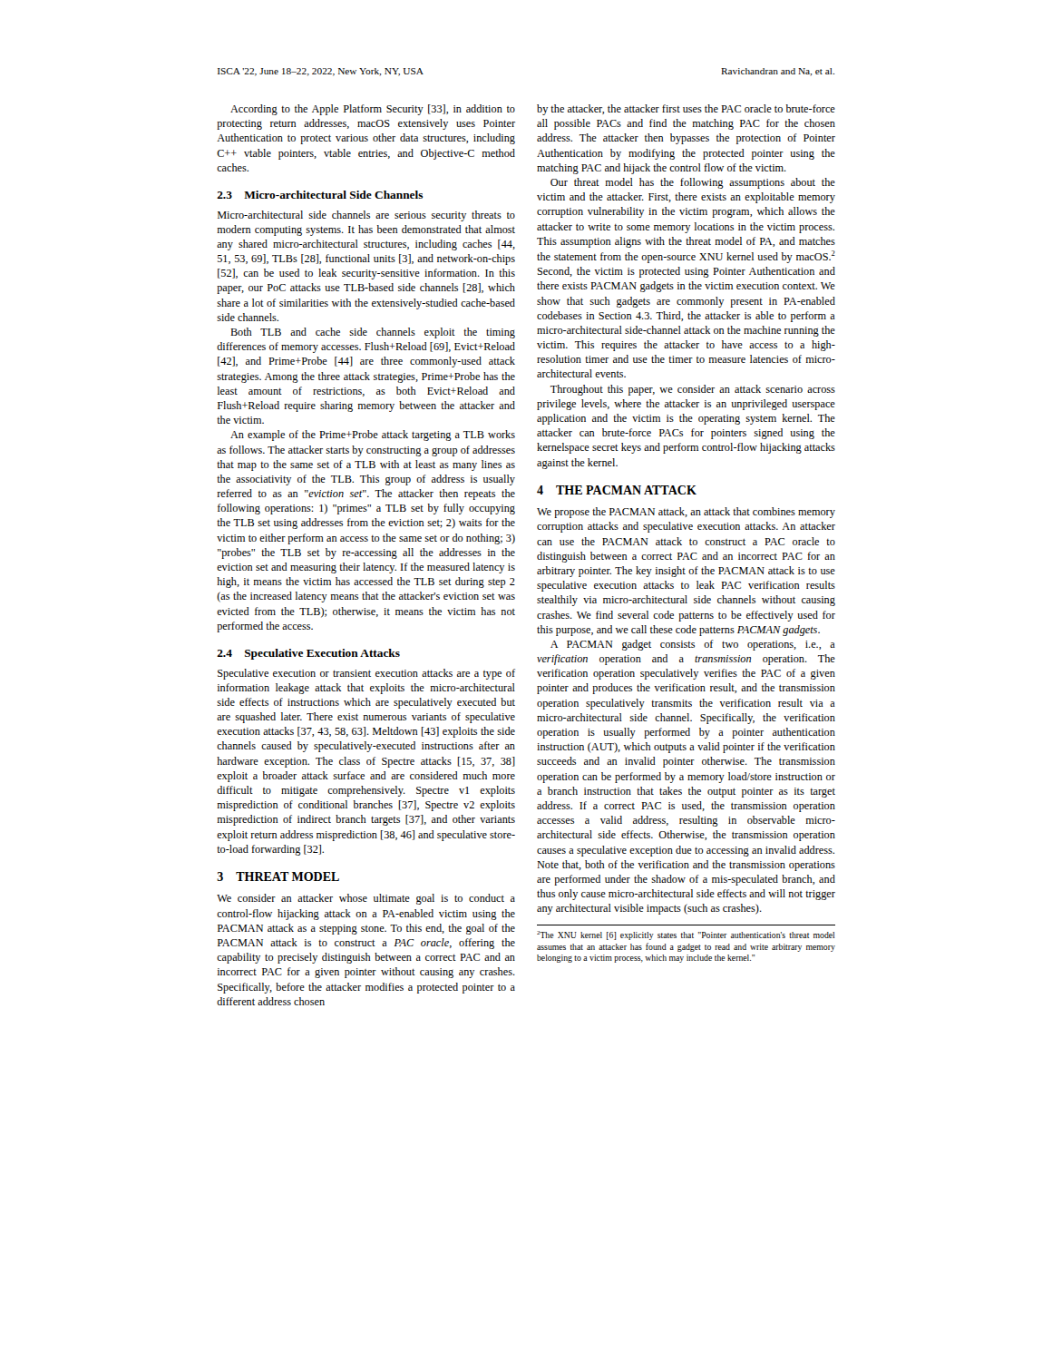ISCA '22, June 18–22, 2022, New York, NY, USA Ravichandran and Na, et al.
According to the Apple Platform Security [33], in addition to protecting return addresses, macOS extensively uses Pointer Authentication to protect various other data structures, including C++ vtable pointers, vtable entries, and Objective-C method caches.
2.3 Micro-architectural Side Channels
Micro-architectural side channels are serious security threats to modern computing systems. It has been demonstrated that almost any shared micro-architectural structures, including caches [44, 51, 53, 69], TLBs [28], functional units [3], and network-on-chips [52], can be used to leak security-sensitive information. In this paper, our PoC attacks use TLB-based side channels [28], which share a lot of similarities with the extensively-studied cache-based side channels.
Both TLB and cache side channels exploit the timing differences of memory accesses. Flush+Reload [69], Evict+Reload [42], and Prime+Probe [44] are three commonly-used attack strategies. Among the three attack strategies, Prime+Probe has the least amount of restrictions, as both Evict+Reload and Flush+Reload require sharing memory between the attacker and the victim.
An example of the Prime+Probe attack targeting a TLB works as follows. The attacker starts by constructing a group of addresses that map to the same set of a TLB with at least as many lines as the associativity of the TLB. This group of address is usually referred to as an "eviction set". The attacker then repeats the following operations: 1) "primes" a TLB set by fully occupying the TLB set using addresses from the eviction set; 2) waits for the victim to either perform an access to the same set or do nothing; 3) "probes" the TLB set by re-accessing all the addresses in the eviction set and measuring their latency. If the measured latency is high, it means the victim has accessed the TLB set during step 2 (as the increased latency means that the attacker's eviction set was evicted from the TLB); otherwise, it means the victim has not performed the access.
2.4 Speculative Execution Attacks
Speculative execution or transient execution attacks are a type of information leakage attack that exploits the micro-architectural side effects of instructions which are speculatively executed but are squashed later. There exist numerous variants of speculative execution attacks [37, 43, 58, 63]. Meltdown [43] exploits the side channels caused by speculatively-executed instructions after an hardware exception. The class of Spectre attacks [15, 37, 38] exploit a broader attack surface and are considered much more difficult to mitigate comprehensively. Spectre v1 exploits misprediction of conditional branches [37], Spectre v2 exploits misprediction of indirect branch targets [37], and other variants exploit return address misprediction [38, 46] and speculative store-to-load forwarding [32].
3 THREAT MODEL
We consider an attacker whose ultimate goal is to conduct a control-flow hijacking attack on a PA-enabled victim using the PACMAN attack as a stepping stone. To this end, the goal of the PACMAN attack is to construct a PAC oracle, offering the capability to precisely distinguish between a correct PAC and an incorrect PAC for a given pointer without causing any crashes. Specifically, before the attacker modifies a protected pointer to a different address chosen
by the attacker, the attacker first uses the PAC oracle to brute-force all possible PACs and find the matching PAC for the chosen address. The attacker then bypasses the protection of Pointer Authentication by modifying the protected pointer using the matching PAC and hijack the control flow of the victim.
Our threat model has the following assumptions about the victim and the attacker. First, there exists an exploitable memory corruption vulnerability in the victim program, which allows the attacker to write to some memory locations in the victim process. This assumption aligns with the threat model of PA, and matches the statement from the open-source XNU kernel used by macOS.2 Second, the victim is protected using Pointer Authentication and there exists PACMAN gadgets in the victim execution context. We show that such gadgets are commonly present in PA-enabled codebases in Section 4.3. Third, the attacker is able to perform a micro-architectural side-channel attack on the machine running the victim. This requires the attacker to have access to a high-resolution timer and use the timer to measure latencies of micro-architectural events.
Throughout this paper, we consider an attack scenario across privilege levels, where the attacker is an unprivileged userspace application and the victim is the operating system kernel. The attacker can brute-force PACs for pointers signed using the kernelspace secret keys and perform control-flow hijacking attacks against the kernel.
4 THE PACMAN ATTACK
We propose the PACMAN attack, an attack that combines memory corruption attacks and speculative execution attacks. An attacker can use the PACMAN attack to construct a PAC oracle to distinguish between a correct PAC and an incorrect PAC for an arbitrary pointer. The key insight of the PACMAN attack is to use speculative execution attacks to leak PAC verification results stealthily via micro-architectural side channels without causing crashes. We find several code patterns to be effectively used for this purpose, and we call these code patterns PACMAN gadgets.
A PACMAN gadget consists of two operations, i.e., a verification operation and a transmission operation. The verification operation speculatively verifies the PAC of a given pointer and produces the verification result, and the transmission operation speculatively transmits the verification result via a micro-architectural side channel. Specifically, the verification operation is usually performed by a pointer authentication instruction (AUT), which outputs a valid pointer if the verification succeeds and an invalid pointer otherwise. The transmission operation can be performed by a memory load/store instruction or a branch instruction that takes the output pointer as its target address. If a correct PAC is used, the transmission operation accesses a valid address, resulting in observable micro-architectural side effects. Otherwise, the transmission operation causes a speculative exception due to accessing an invalid address. Note that, both of the verification and the transmission operations are performed under the shadow of a mis-speculated branch, and thus only cause micro-architectural side effects and will not trigger any architectural visible impacts (such as crashes).
2The XNU kernel [6] explicitly states that "Pointer authentication's threat model assumes that an attacker has found a gadget to read and write arbitrary memory belonging to a victim process, which may include the kernel."